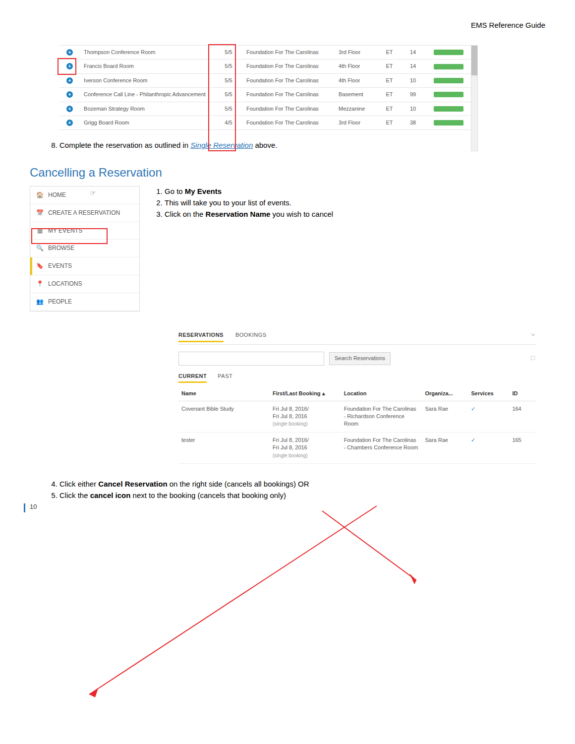EMS Reference Guide
| + | Thompson Conference Room | 5/5 | Foundation For The Carolinas | 3rd Floor | ET | 14 | |
| + | Francis Board Room | 5/5 | Foundation For The Carolinas | 4th Floor | ET | 14 | |
| + | Iverson Conference Room | 5/5 | Foundation For The Carolinas | 4th Floor | ET | 10 | |
| + | Conference Call Line - Philanthropic Advancement | 5/5 | Foundation For The Carolinas | Basement | ET | 99 | |
| + | Bozeman Strategy Room | 5/5 | Foundation For The Carolinas | Mezzanine | ET | 10 | |
| + | Grigg Board Room | 4/5 | Foundation For The Carolinas | 3rd Floor | ET | 38 | |
Complete the reservation as outlined in Single Reservation above.
Cancelling a Reservation
☞
🏠 HOME
📅 CREATE A RESERVATION
▦ MY EVENTS
🔍 BROWSE
🔖 EVENTS
📍 LOCATIONS
👥 PEOPLE
Go to My Events
This will take you to your list of events.
Click on the Reservation Name you wish to cancel
RESERVATIONS
BOOKINGS
☞
Search Reservations ☐
CURRENT
PAST
| Name | First/Last Booking ▴ | Location | Organiza... | Services | ID |
| --- | --- | --- | --- | --- | --- |
| Covenant Bible Study | Fri Jul 8, 2016/ Fri Jul 8, 2016 (single booking) | Foundation For The Carolinas - Richardson Conference Room | Sara Rae | ✓ | 164 |
| tester | Fri Jul 8, 2016/ Fri Jul 8, 2016 (single booking) | Foundation For The Carolinas - Chambers Conference Room | Sara Rae | ✓ | 165 |
Click either Cancel Reservation on the right side (cancels all bookings) OR
Click the cancel icon next to the booking (cancels that booking only)
10